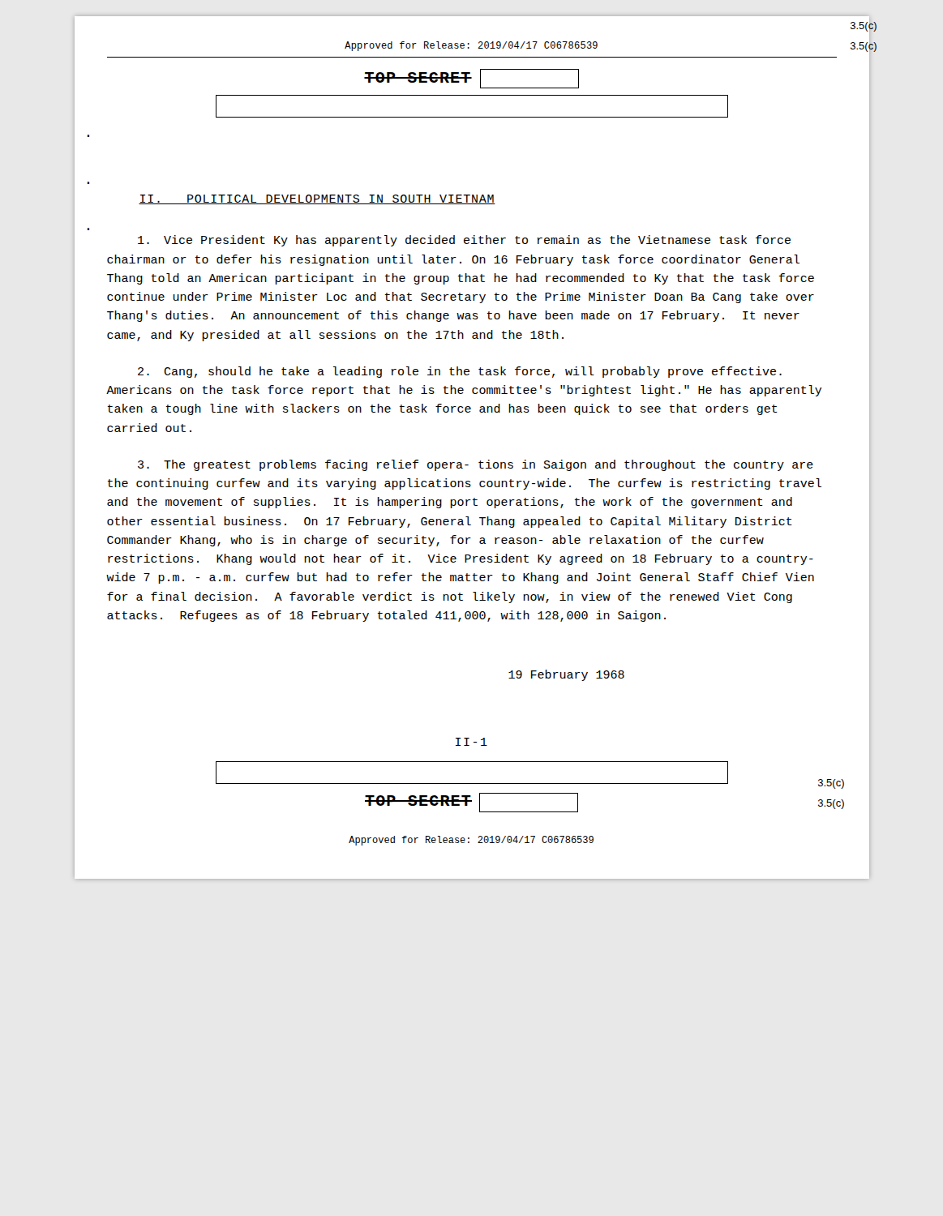Approved for Release: 2019/04/17 C06786539
3.5(c)
3.5(c)
TOP SECRET
·
·
·
II. POLITICAL DEVELOPMENTS IN SOUTH VIETNAM
1. Vice President Ky has apparently decided either to remain as the Vietnamese task force chairman or to defer his resignation until later. On 16 February task force coordinator General Thang told an American participant in the group that he had recommended to Ky that the task force continue under Prime Minister Loc and that Secretary to the Prime Minister Doan Ba Cang take over Thang's duties. An announcement of this change was to have been made on 17 February. It never came, and Ky presided at all sessions on the 17th and the 18th.
2. Cang, should he take a leading role in the task force, will probably prove effective. Americans on the task force report that he is the committee's "brightest light." He has apparently taken a tough line with slackers on the task force and has been quick to see that orders get carried out.
3. The greatest problems facing relief opera- tions in Saigon and throughout the country are the continuing curfew and its varying applications country-wide. The curfew is restricting travel and the movement of supplies. It is hampering port operations, the work of the government and other essential business. On 17 February, General Thang appealed to Capital Military District Commander Khang, who is in charge of security, for a reason- able relaxation of the curfew restrictions. Khang would not hear of it. Vice President Ky agreed on 18 February to a country-wide 7 p.m. - a.m. curfew but had to refer the matter to Khang and Joint General Staff Chief Vien for a final decision. A favorable verdict is not likely now, in view of the renewed Viet Cong attacks. Refugees as of 18 February totaled 411,000, with 128,000 in Saigon.
19 February 1968
II-1
TOP SECRET
3.5(c)
3.5(c)
Approved for Release: 2019/04/17 C06786539